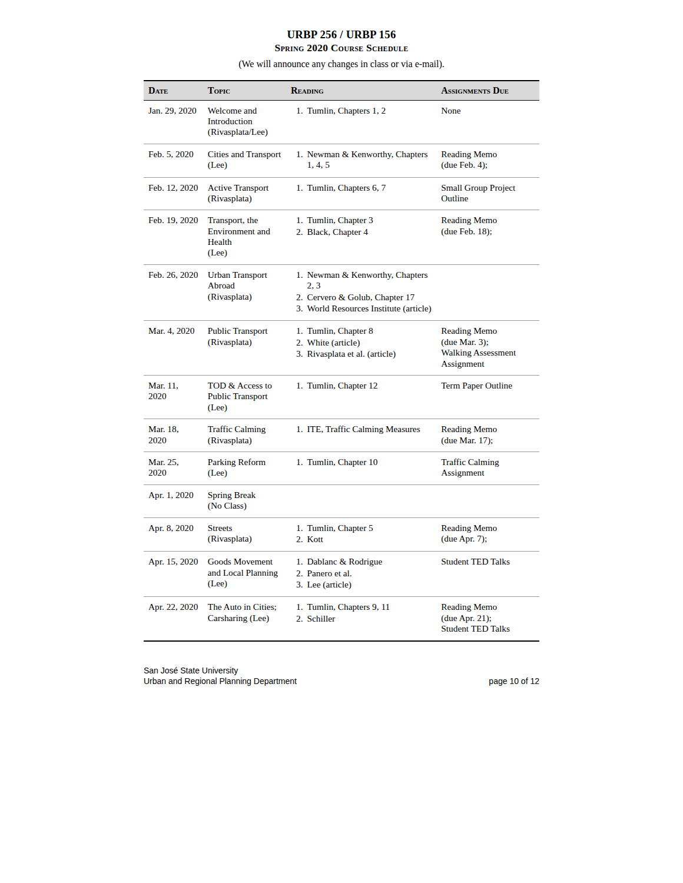URBP 256 / URBP 156
Spring 2020 Course Schedule
(We will announce any changes in class or via e-mail).
| Date | Topic | Reading | Assignments Due |
| --- | --- | --- | --- |
| Jan. 29, 2020 | Welcome and Introduction (Rivasplata/Lee) | Tumlin, Chapters 1, 2 | None |
| Feb. 5, 2020 | Cities and Transport (Lee) | Newman & Kenworthy, Chapters 1, 4, 5 | Reading Memo (due Feb. 4); |
| Feb. 12, 2020 | Active Transport (Rivasplata) | Tumlin, Chapters 6, 7 | Small Group Project Outline |
| Feb. 19, 2020 | Transport, the Environment and Health (Lee) | Tumlin, Chapter 3 Black, Chapter 4 | Reading Memo (due Feb. 18); |
| Feb. 26, 2020 | Urban Transport Abroad (Rivasplata) | Newman & Kenworthy, Chapters 2, 3 Cervero & Golub, Chapter 17 World Resources Institute (article) | |
| Mar. 4, 2020 | Public Transport (Rivasplata) | Tumlin, Chapter 8 White (article) Rivasplata et al. (article) | Reading Memo (due Mar. 3); Walking Assessment Assignment |
| Mar. 11, 2020 | TOD & Access to Public Transport (Lee) | Tumlin, Chapter 12 | Term Paper Outline |
| Mar. 18, 2020 | Traffic Calming (Rivasplata) | ITE, Traffic Calming Measures | Reading Memo (due Mar. 17); |
| Mar. 25, 2020 | Parking Reform (Lee) | Tumlin, Chapter 10 | Traffic Calming Assignment |
| Apr. 1, 2020 | Spring Break (No Class) | | |
| Apr. 8, 2020 | Streets (Rivasplata) | Tumlin, Chapter 5 Kott | Reading Memo (due Apr. 7); |
| Apr. 15, 2020 | Goods Movement and Local Planning (Lee) | Dablanc & Rodrigue Panero et al. Lee (article) | Student TED Talks |
| Apr. 22, 2020 | The Auto in Cities; Carsharing (Lee) | Tumlin, Chapters 9, 11 Schiller | Reading Memo (due Apr. 21); Student TED Talks |
San José State University
Urban and Regional Planning Department
page 10 of 12